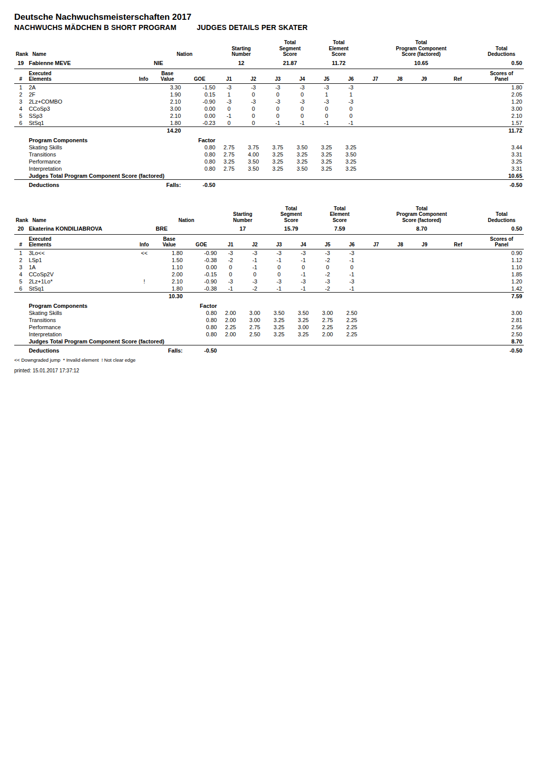Deutsche Nachwuchsmeisterschaften 2017
NACHWUCHS MÄDCHEN B SHORT PROGRAM JUDGES DETAILS PER SKATER
| Rank Name | Nation | Starting Number | Total Segment Score | Total Element Score | Total Program Component Score (factored) | Total Deductions |
| --- | --- | --- | --- | --- | --- | --- |
| 19 | Fabienne MEVE | NIE | 12 | 21.87 | 11.72 | 10.65 | 0.50 |
| # | Executed Elements | Info | Base Value | GOE | J1 | J2 | J3 | J4 | J5 | J6 | J7 | J8 | J9 | Ref | Scores of Panel |
| 1 | 2A | | 3.30 | -1.50 | -3 | -3 | -3 | -3 | -3 | -3 | | | | | 1.80 |
| 2 | 2F | | 1.90 | 0.15 | 1 | 0 | 0 | 0 | 1 | 1 | | | | | 2.05 |
| 3 | 2Lz+COMBO | | 2.10 | -0.90 | -3 | -3 | -3 | -3 | -3 | -3 | | | | | 1.20 |
| 4 | CCoSp3 | | 3.00 | 0.00 | 0 | 0 | 0 | 0 | 0 | 0 | | | | | 3.00 |
| 5 | SSp3 | | 2.10 | 0.00 | -1 | 0 | 0 | 0 | 0 | 0 | | | | | 2.10 |
| 6 | StSq1 | | 1.80 | -0.23 | 0 | 0 | -1 | -1 | -1 | -1 | | | | | 1.57 |
| | | | 14.20 | | | | 11.72 |
| | Program Components | Factor | | | |
| | Skating Skills | 0.80 | 2.75 | 3.75 | 3.75 | 3.50 | 3.25 | 3.25 | | | | | 3.44 |
| | Transitions | 0.80 | 2.75 | 4.00 | 3.25 | 3.25 | 3.25 | 3.50 | | | | | 3.31 |
| | Performance | 0.80 | 3.25 | 3.50 | 3.25 | 3.25 | 3.25 | 3.25 | | | | | 3.25 |
| | Interpretation | 0.80 | 2.75 | 3.50 | 3.25 | 3.50 | 3.25 | 3.25 | | | | | 3.31 |
| | Judges Total Program Component Score (factored) | | | 10.65 |
| | Deductions | Falls: | -0.50 | | | -0.50 |
| Rank Name | Nation | Starting Number | Total Segment Score | Total Element Score | Total Program Component Score (factored) | Total Deductions |
| --- | --- | --- | --- | --- | --- | --- |
| 20 | Ekaterina KONDILIABROVA | BRE | 17 | 15.79 | 7.59 | 8.70 | 0.50 |
| # | Executed Elements | Info | Base Value | GOE | J1 | J2 | J3 | J4 | J5 | J6 | J7 | J8 | J9 | Ref | Scores of Panel |
| 1 | 3Lo<< | << | 1.80 | -0.90 | -3 | -3 | -3 | -3 | -3 | -3 | | | | | 0.90 |
| 2 | LSp1 | | 1.50 | -0.38 | -2 | -1 | -1 | -1 | -2 | -1 | | | | | 1.12 |
| 3 | 1A | | 1.10 | 0.00 | 0 | -1 | 0 | 0 | 0 | 0 | | | | | 1.10 |
| 4 | CCoSp2V | | 2.00 | -0.15 | 0 | 0 | 0 | -1 | -2 | -1 | | | | | 1.85 |
| 5 | 2Lz+1Lo* | ! | 2.10 | -0.90 | -3 | -3 | -3 | -3 | -3 | -3 | | | | | 1.20 |
| 6 | StSq1 | | 1.80 | -0.38 | -1 | -2 | -1 | -1 | -2 | -1 | | | | | 1.42 |
| | | | 10.30 | | | | 7.59 |
| | Program Components | Factor | | | |
| | Skating Skills | 0.80 | 2.00 | 3.00 | 3.50 | 3.50 | 3.00 | 2.50 | | | | | 3.00 |
| | Transitions | 0.80 | 2.00 | 3.00 | 3.25 | 3.25 | 2.75 | 2.25 | | | | | 2.81 |
| | Performance | 0.80 | 2.25 | 2.75 | 3.25 | 3.00 | 2.25 | 2.25 | | | | | 2.56 |
| | Interpretation | 0.80 | 2.00 | 2.50 | 3.25 | 3.25 | 2.00 | 2.25 | | | | | 2.50 |
| | Judges Total Program Component Score (factored) | | | 8.70 |
| | Deductions | Falls: | -0.50 | | | -0.50 |
<< Downgraded jump * Invalid element ! Not clear edge
printed: 15.01.2017 17:37:12